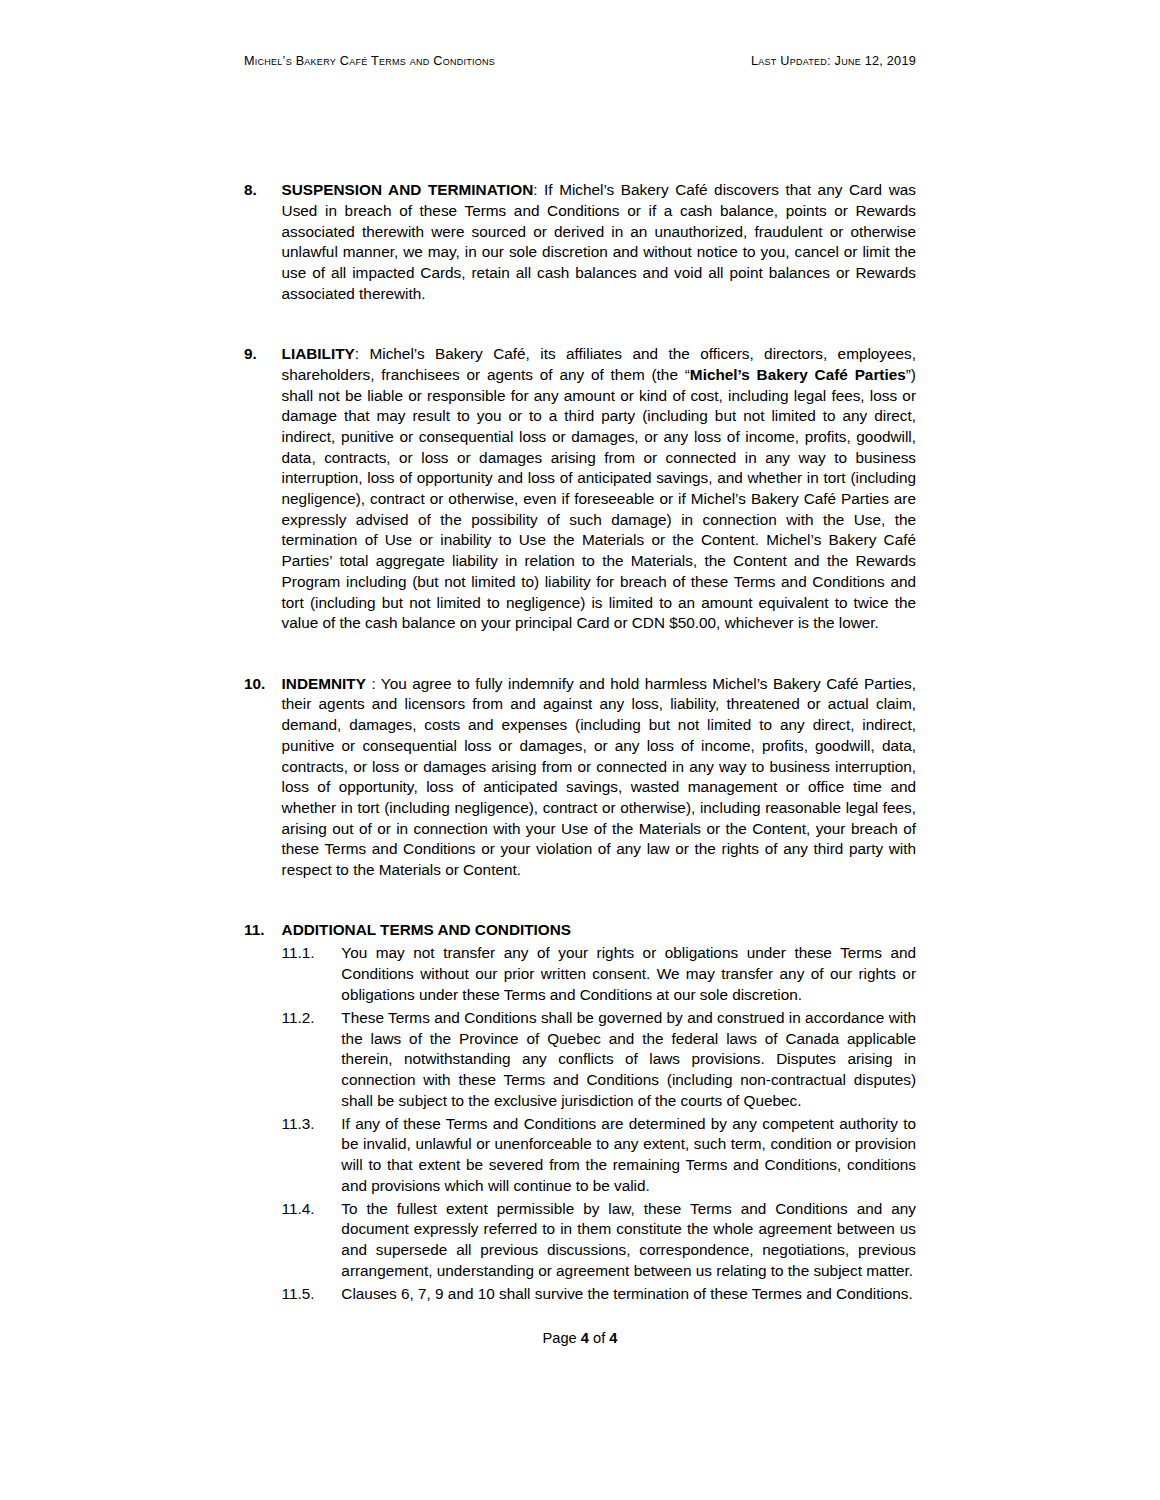Michel’s Bakery Café Terms and Conditions
Last Updated: June 12, 2019
SUSPENSION AND TERMINATION: If Michel’s Bakery Café discovers that any Card was Used in breach of these Terms and Conditions or if a cash balance, points or Rewards associated therewith were sourced or derived in an unauthorized, fraudulent or otherwise unlawful manner, we may, in our sole discretion and without notice to you, cancel or limit the use of all impacted Cards, retain all cash balances and void all point balances or Rewards associated therewith.
LIABILITY: Michel’s Bakery Café, its affiliates and the officers, directors, employees, shareholders, franchisees or agents of any of them (the “Michel’s Bakery Café Parties”) shall not be liable or responsible for any amount or kind of cost, including legal fees, loss or damage that may result to you or to a third party (including but not limited to any direct, indirect, punitive or consequential loss or damages, or any loss of income, profits, goodwill, data, contracts, or loss or damages arising from or connected in any way to business interruption, loss of opportunity and loss of anticipated savings, and whether in tort (including negligence), contract or otherwise, even if foreseeable or if Michel’s Bakery Café Parties are expressly advised of the possibility of such damage) in connection with the Use, the termination of Use or inability to Use the Materials or the Content. Michel’s Bakery Café Parties’ total aggregate liability in relation to the Materials, the Content and the Rewards Program including (but not limited to) liability for breach of these Terms and Conditions and tort (including but not limited to negligence) is limited to an amount equivalent to twice the value of the cash balance on your principal Card or CDN $50.00, whichever is the lower.
INDEMNITY : You agree to fully indemnify and hold harmless Michel’s Bakery Café Parties, their agents and licensors from and against any loss, liability, threatened or actual claim, demand, damages, costs and expenses (including but not limited to any direct, indirect, punitive or consequential loss or damages, or any loss of income, profits, goodwill, data, contracts, or loss or damages arising from or connected in any way to business interruption, loss of opportunity, loss of anticipated savings, wasted management or office time and whether in tort (including negligence), contract or otherwise), including reasonable legal fees, arising out of or in connection with your Use of the Materials or the Content, your breach of these Terms and Conditions or your violation of any law or the rights of any third party with respect to the Materials or Content.
ADDITIONAL TERMS AND CONDITIONS
You may not transfer any of your rights or obligations under these Terms and Conditions without our prior written consent. We may transfer any of our rights or obligations under these Terms and Conditions at our sole discretion.
These Terms and Conditions shall be governed by and construed in accordance with the laws of the Province of Quebec and the federal laws of Canada applicable therein, notwithstanding any conflicts of laws provisions. Disputes arising in connection with these Terms and Conditions (including non-contractual disputes) shall be subject to the exclusive jurisdiction of the courts of Quebec.
If any of these Terms and Conditions are determined by any competent authority to be invalid, unlawful or unenforceable to any extent, such term, condition or provision will to that extent be severed from the remaining Terms and Conditions, conditions and provisions which will continue to be valid.
To the fullest extent permissible by law, these Terms and Conditions and any document expressly referred to in them constitute the whole agreement between us and supersede all previous discussions, correspondence, negotiations, previous arrangement, understanding or agreement between us relating to the subject matter.
Clauses 6, 7, 9 and 10 shall survive the termination of these Termes and Conditions.
Page 4 of 4